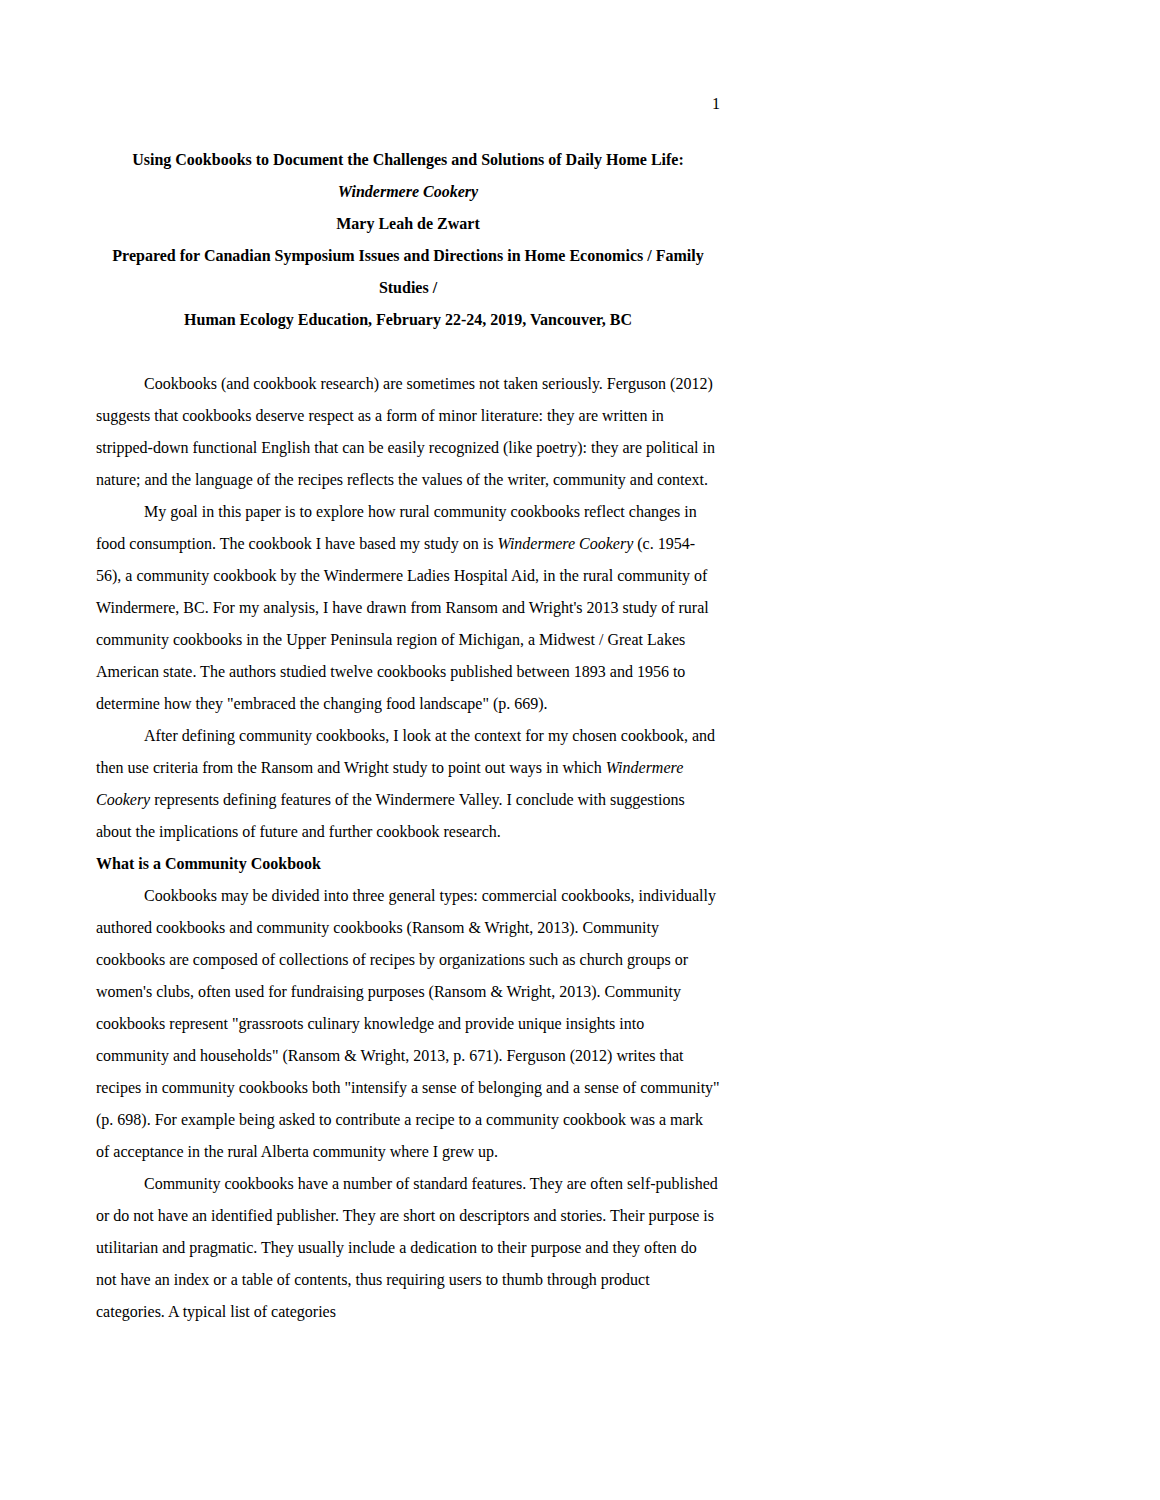1
Using Cookbooks to Document the Challenges and Solutions of Daily Home Life:
Windermere Cookery
Mary Leah de Zwart
Prepared for Canadian Symposium Issues and Directions in Home Economics / Family Studies /
Human Ecology Education, February 22-24, 2019, Vancouver, BC
Cookbooks (and cookbook research) are sometimes not taken seriously. Ferguson (2012) suggests that cookbooks deserve respect as a form of minor literature: they are written in stripped-down functional English that can be easily recognized (like poetry): they are political in nature; and the language of the recipes reflects the values of the writer, community and context.
My goal in this paper is to explore how rural community cookbooks reflect changes in food consumption. The cookbook I have based my study on is Windermere Cookery (c. 1954-56), a community cookbook by the Windermere Ladies Hospital Aid, in the rural community of Windermere, BC. For my analysis, I have drawn from Ransom and Wright's 2013 study of rural community cookbooks in the Upper Peninsula region of Michigan, a Midwest / Great Lakes American state. The authors studied twelve cookbooks published between 1893 and 1956 to determine how they "embraced the changing food landscape" (p. 669).
After defining community cookbooks, I look at the context for my chosen cookbook, and then use criteria from the Ransom and Wright study to point out ways in which Windermere Cookery represents defining features of the Windermere Valley. I conclude with suggestions about the implications of future and further cookbook research.
What is a Community Cookbook
Cookbooks may be divided into three general types: commercial cookbooks, individually authored cookbooks and community cookbooks (Ransom & Wright, 2013). Community cookbooks are composed of collections of recipes by organizations such as church groups or women's clubs, often used for fundraising purposes (Ransom & Wright, 2013). Community cookbooks represent "grassroots culinary knowledge and provide unique insights into community and households" (Ransom & Wright, 2013, p. 671). Ferguson (2012) writes that recipes in community cookbooks both "intensify a sense of belonging and a sense of community"(p. 698). For example being asked to contribute a recipe to a community cookbook was a mark of acceptance in the rural Alberta community where I grew up.
Community cookbooks have a number of standard features. They are often self-published or do not have an identified publisher. They are short on descriptors and stories. Their purpose is utilitarian and pragmatic. They usually include a dedication to their purpose and they often do not have an index or a table of contents, thus requiring users to thumb through product categories. A typical list of categories